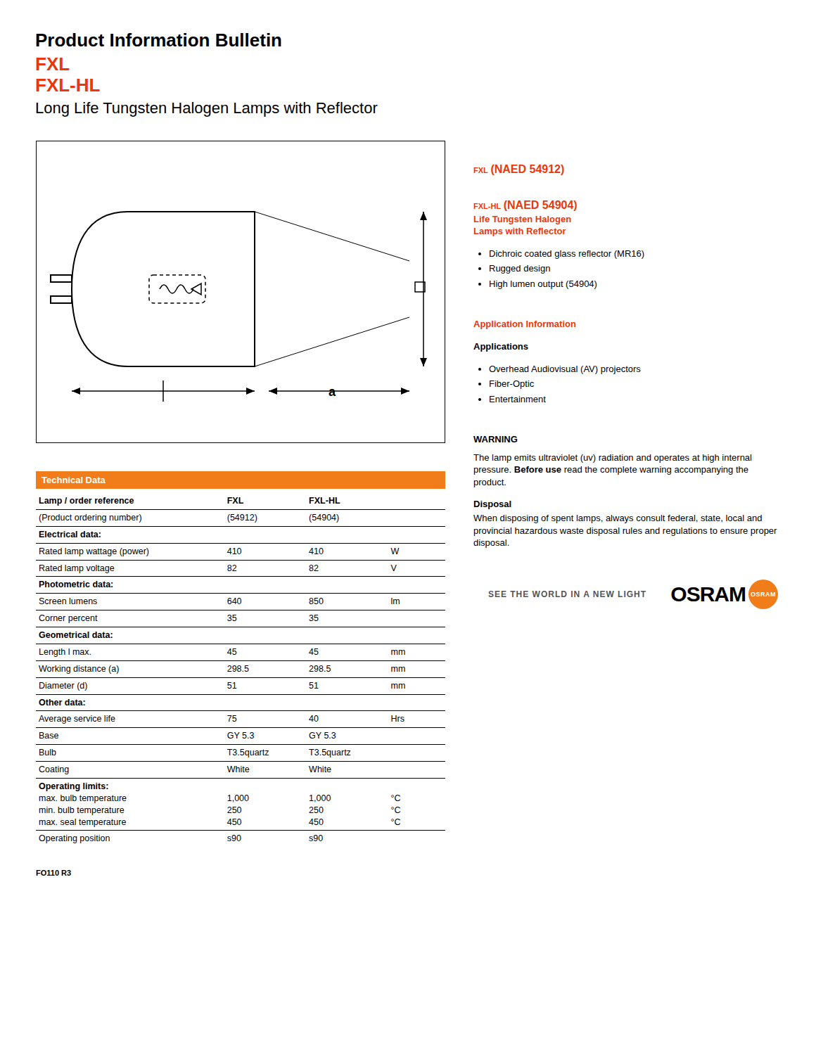Product Information Bulletin
FXL
FXL-HL
Long Life Tungsten Halogen Lamps with Reflector
| a Technical Data / Lamp / order reference / FXL / FXL-HL / / / (Product ordering number) / (54912) / (54904) / / / Electrical data: / / / / / Rated lamp wattage (power) / 410 / 410 / W / / Rated lamp voltage / 82 / 82 / V / / Photometric data: / / / / / Screen lumens / 640 / 850 / lm / / Corner percent / 35 / 35 / / / Geometrical data: / / / / / Length l max. / 45 / 45 / mm / / Working distance (a) / 298.5 / 298.5 / mm / / Diameter (d) / 51 / 51 / mm / / Other data: / / / / / Average service life / 75 / 40 / Hrs / / Base / GY 5.3 / GY 5.3 / / / Bulb / T3.5quartz / T3.5quartz / / / Coating / White / White / / / Operating limits: max. bulb temperature min. bulb temperature max. seal temperature / 1,000 250 450 / 1,000 250 450 / °C °C °C / / Operating position / s90 / s90 / / FO110 R3 | FXL (NAED 54912) FXL-HL (NAED 54904) Life Tungsten Halogen Lamps with Reflector Dichroic coated glass reflector (MR16) Rugged design High lumen output (54904) Application Information Applications Overhead Audiovisual (AV) projectors Fiber-Optic Entertainment WARNING The lamp emits ultraviolet (uv) radiation and operates at high internal pressure. Before use read the complete warning accompanying the product. Disposal When disposing of spent lamps, always consult federal, state, local and provincial hazardous waste disposal rules and regulations to ensure proper disposal. / SEE THE WORLD IN A NEW LIGHT / OSRAM OSRAM / |